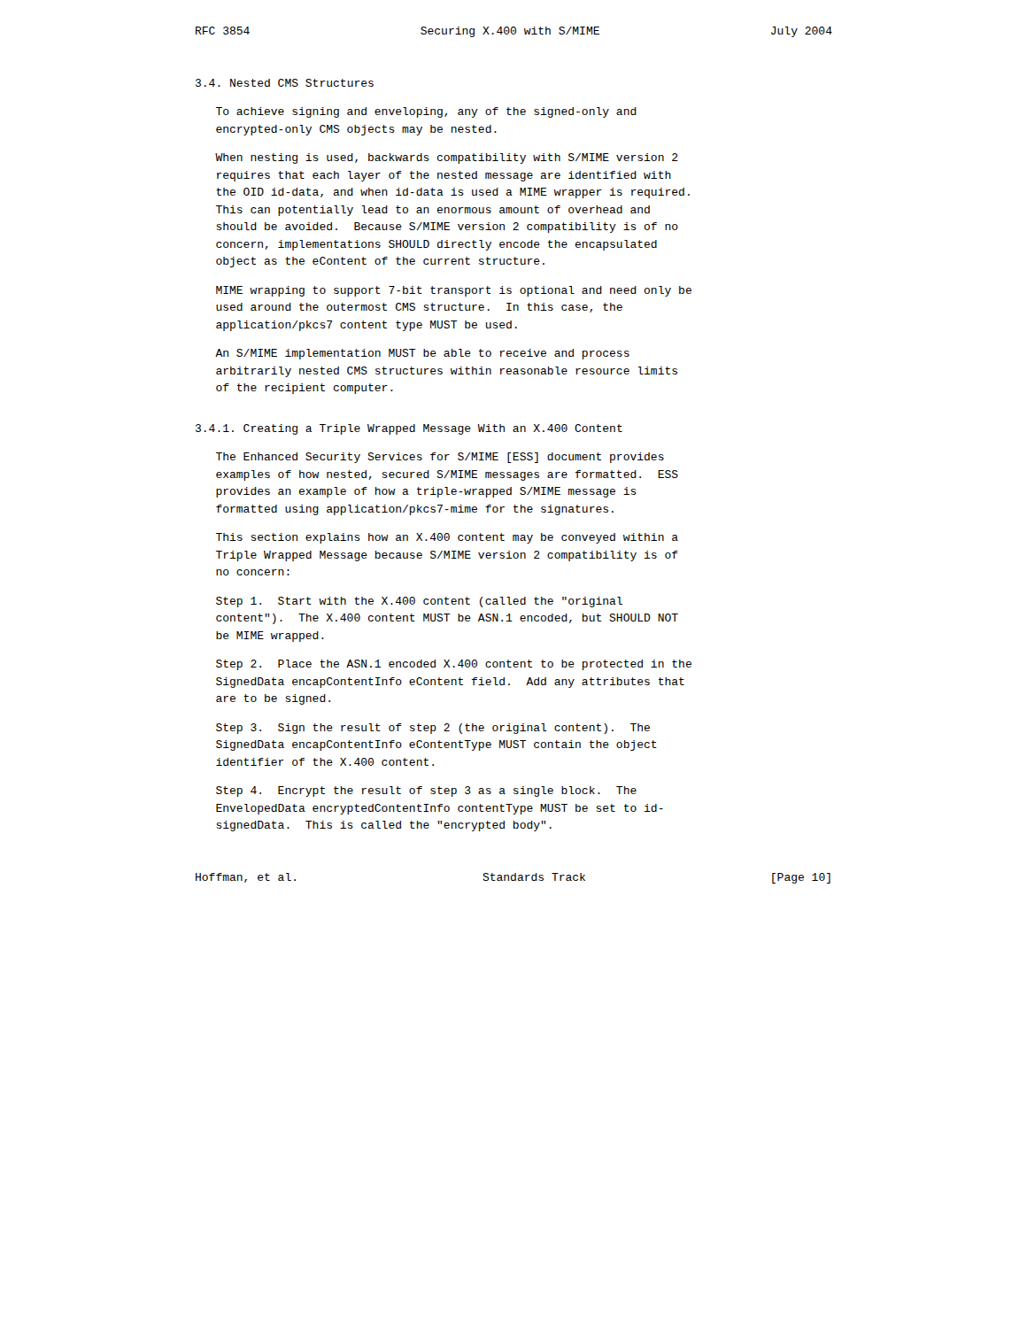RFC 3854 Securing X.400 with S/MIME July 2004
3.4. Nested CMS Structures
To achieve signing and enveloping, any of the signed-only and encrypted-only CMS objects may be nested.
When nesting is used, backwards compatibility with S/MIME version 2 requires that each layer of the nested message are identified with the OID id-data, and when id-data is used a MIME wrapper is required. This can potentially lead to an enormous amount of overhead and should be avoided. Because S/MIME version 2 compatibility is of no concern, implementations SHOULD directly encode the encapsulated object as the eContent of the current structure.
MIME wrapping to support 7-bit transport is optional and need only be used around the outermost CMS structure. In this case, the application/pkcs7 content type MUST be used.
An S/MIME implementation MUST be able to receive and process arbitrarily nested CMS structures within reasonable resource limits of the recipient computer.
3.4.1. Creating a Triple Wrapped Message With an X.400 Content
The Enhanced Security Services for S/MIME [ESS] document provides examples of how nested, secured S/MIME messages are formatted. ESS provides an example of how a triple-wrapped S/MIME message is formatted using application/pkcs7-mime for the signatures.
This section explains how an X.400 content may be conveyed within a Triple Wrapped Message because S/MIME version 2 compatibility is of no concern:
Step 1. Start with the X.400 content (called the "original content"). The X.400 content MUST be ASN.1 encoded, but SHOULD NOT be MIME wrapped.
Step 2. Place the ASN.1 encoded X.400 content to be protected in the SignedData encapContentInfo eContent field. Add any attributes that are to be signed.
Step 3. Sign the result of step 2 (the original content). The SignedData encapContentInfo eContentType MUST contain the object identifier of the X.400 content.
Step 4. Encrypt the result of step 3 as a single block. The EnvelopedData encryptedContentInfo contentType MUST be set to id- signedData. This is called the "encrypted body".
Hoffman, et al. Standards Track [Page 10]